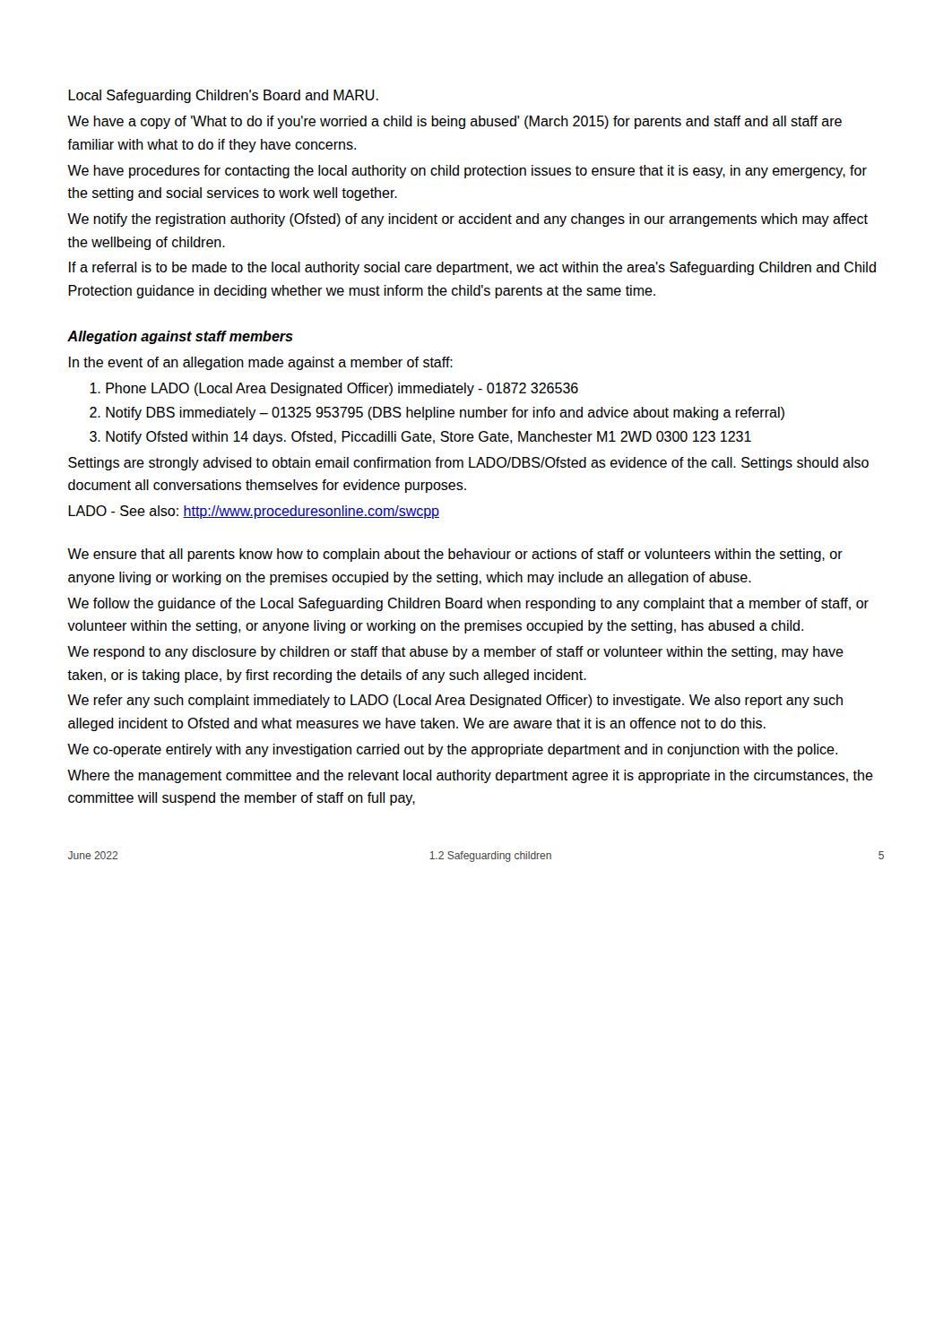Local Safeguarding Children's Board and MARU.
We have a copy of 'What to do if you're worried a child is being abused' (March 2015) for parents and staff and all staff are familiar with what to do if they have concerns.
We have procedures for contacting the local authority on child protection issues to ensure that it is easy, in any emergency, for the setting and social services to work well together.
We notify the registration authority (Ofsted) of any incident or accident and any changes in our arrangements which may affect the wellbeing of children.
If a referral is to be made to the local authority social care department, we act within the area's Safeguarding Children and Child Protection guidance in deciding whether we must inform the child's parents at the same time.
Allegation against staff members
In the event of an allegation made against a member of staff:
Phone LADO (Local Area Designated Officer) immediately - 01872 326536
Notify DBS immediately – 01325 953795 (DBS helpline number for info and advice about making a referral)
Notify Ofsted within 14 days. Ofsted, Piccadilli Gate, Store Gate, Manchester M1 2WD 0300 123 1231
Settings are strongly advised to obtain email confirmation from LADO/DBS/Ofsted as evidence of the call. Settings should also document all conversations themselves for evidence purposes.
LADO - See also: http://www.proceduresonline.com/swcpp
We ensure that all parents know how to complain about the behaviour or actions of staff or volunteers within the setting, or anyone living or working on the premises occupied by the setting, which may include an allegation of abuse.
We follow the guidance of the Local Safeguarding Children Board when responding to any complaint that a member of staff, or volunteer within the setting, or anyone living or working on the premises occupied by the setting, has abused a child.
We respond to any disclosure by children or staff that abuse by a member of staff or volunteer within the setting, may have taken, or is taking place, by first recording the details of any such alleged incident.
We refer any such complaint immediately to LADO (Local Area Designated Officer) to investigate. We also report any such alleged incident to Ofsted and what measures we have taken. We are aware that it is an offence not to do this.
We co-operate entirely with any investigation carried out by the appropriate department and in conjunction with the police.
Where the management committee and the relevant local authority department agree it is appropriate in the circumstances, the committee will suspend the member of staff on full pay,
June 2022 1.2 Safeguarding children 5